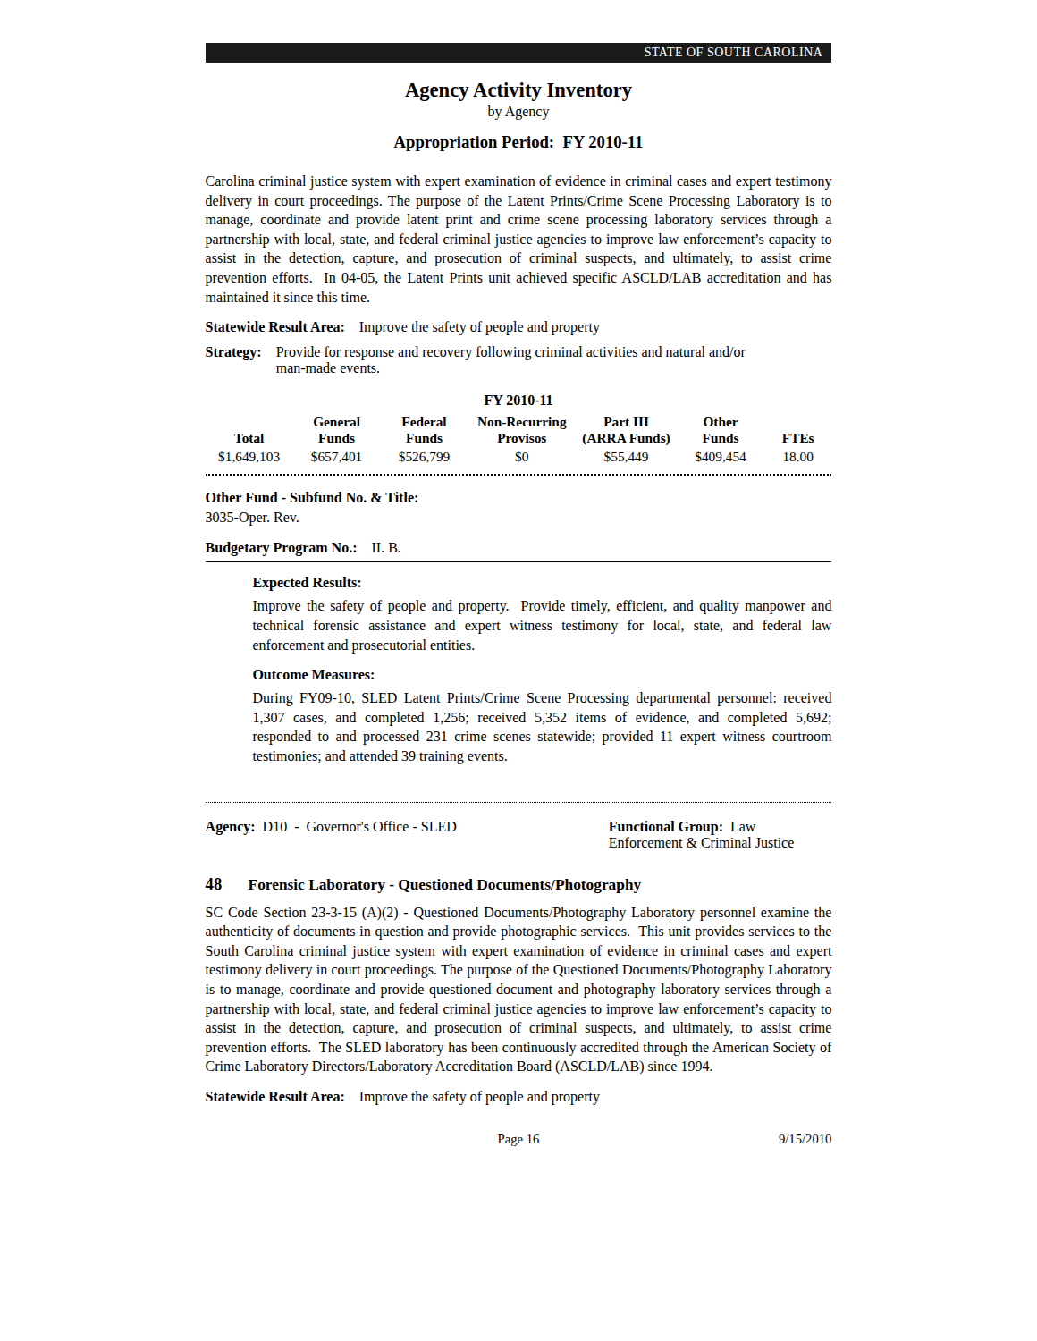STATE OF SOUTH CAROLINA
Agency Activity Inventory
by Agency
Appropriation Period: FY 2010-11
Carolina criminal justice system with expert examination of evidence in criminal cases and expert testimony delivery in court proceedings. The purpose of the Latent Prints/Crime Scene Processing Laboratory is to manage, coordinate and provide latent print and crime scene processing laboratory services through a partnership with local, state, and federal criminal justice agencies to improve law enforcement’s capacity to assist in the detection, capture, and prosecution of criminal suspects, and ultimately, to assist crime prevention efforts. In 04-05, the Latent Prints unit achieved specific ASCLD/LAB accreditation and has maintained it since this time.
Statewide Result Area: Improve the safety of people and property
Strategy: Provide for response and recovery following criminal activities and natural and/or
man-made events.
FY 2010-11
| Total | General Funds | Federal Funds | Non-Recurring Provisos | Part III (ARRA Funds) | Other Funds | FTEs |
| --- | --- | --- | --- | --- | --- | --- |
| $1,649,103 | $657,401 | $526,799 | $0 | $55,449 | $409,454 | 18.00 |
Other Fund - Subfund No. & Title: 3035-Oper. Rev.
Budgetary Program No.: II. B.
Expected Results:
Improve the safety of people and property. Provide timely, efficient, and quality manpower and technical forensic assistance and expert witness testimony for local, state, and federal law enforcement and prosecutorial entities.
Outcome Measures:
During FY09-10, SLED Latent Prints/Crime Scene Processing departmental personnel: received 1,307 cases, and completed 1,256; received 5,352 items of evidence, and completed 5,692; responded to and processed 231 crime scenes statewide; provided 11 expert witness courtroom testimonies; and attended 39 training events.
Agency: D10 - Governor's Office - SLED
Functional Group: Law Enforcement & Criminal Justice
48 Forensic Laboratory - Questioned Documents/Photography
SC Code Section 23-3-15 (A)(2) - Questioned Documents/Photography Laboratory personnel examine the authenticity of documents in question and provide photographic services. This unit provides services to the South Carolina criminal justice system with expert examination of evidence in criminal cases and expert testimony delivery in court proceedings. The purpose of the Questioned Documents/Photography Laboratory is to manage, coordinate and provide questioned document and photography laboratory services through a partnership with local, state, and federal criminal justice agencies to improve law enforcement’s capacity to assist in the detection, capture, and prosecution of criminal suspects, and ultimately, to assist crime prevention efforts. The SLED laboratory has been continuously accredited through the American Society of Crime Laboratory Directors/Laboratory Accreditation Board (ASCLD/LAB) since 1994.
Statewide Result Area: Improve the safety of people and property
Page 16
9/15/2010